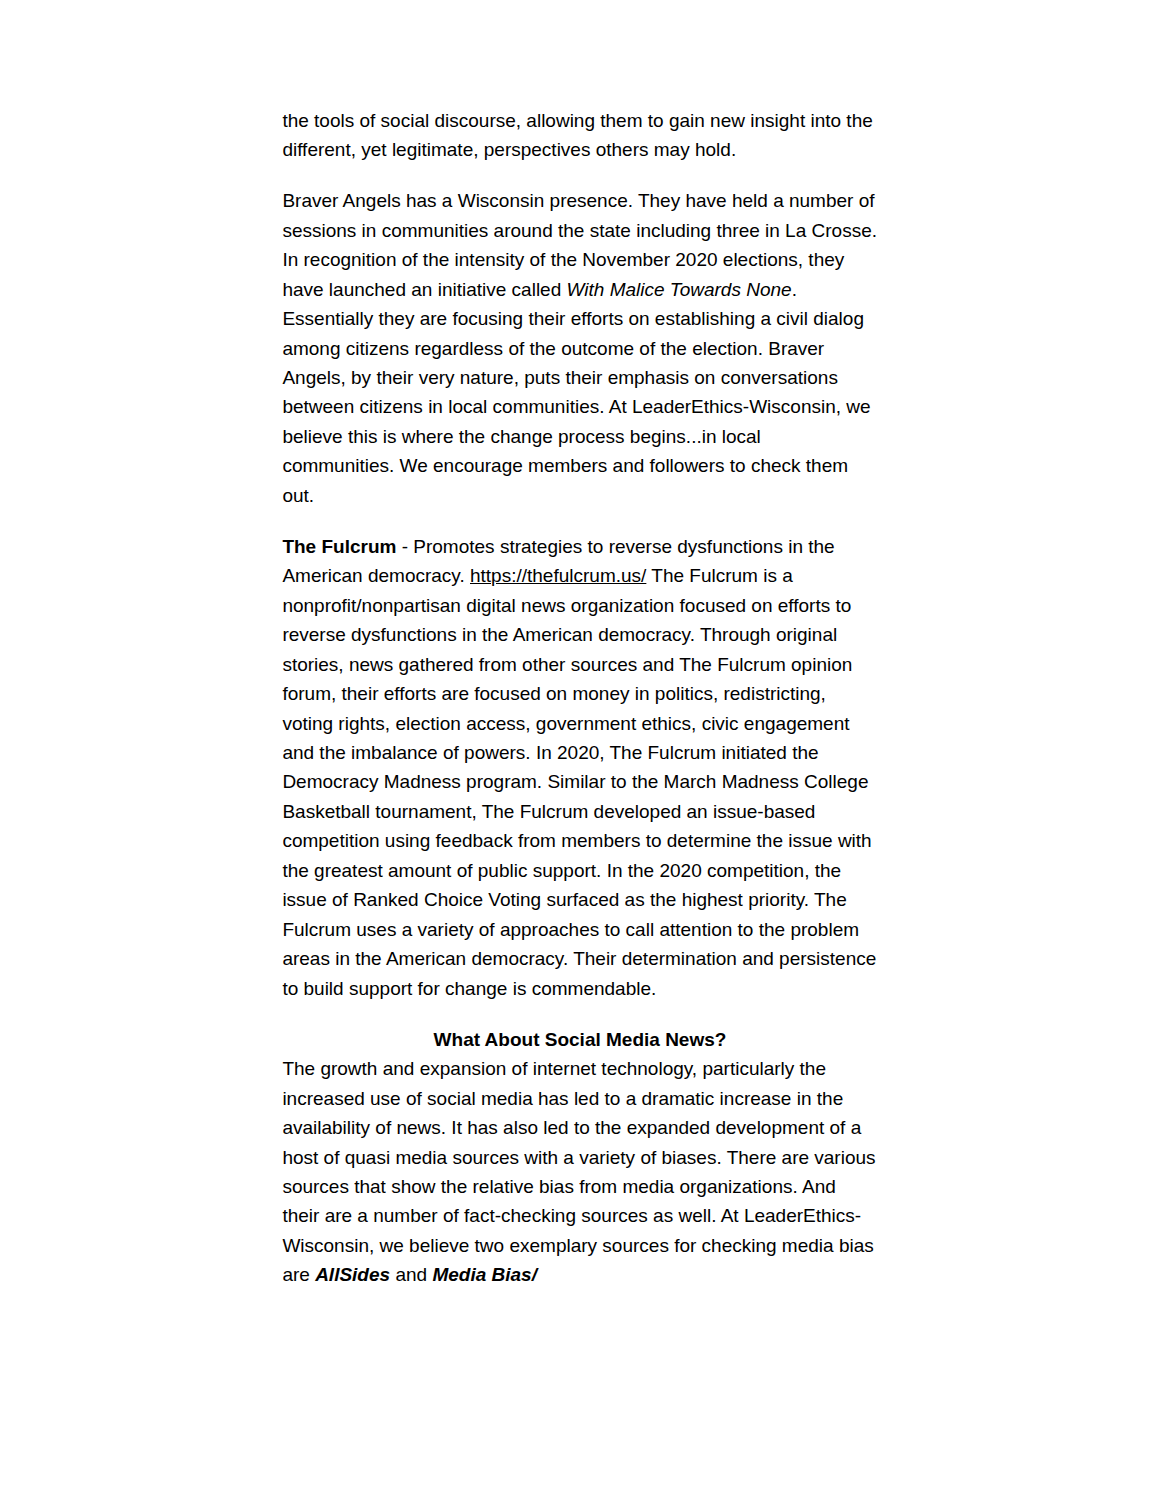the tools of social discourse, allowing them to gain new insight into the different, yet legitimate, perspectives others may hold.
Braver Angels has a Wisconsin presence. They have held a number of sessions in communities around the state including three in La Crosse. In recognition of the intensity of the November 2020 elections, they have launched an initiative called With Malice Towards None. Essentially they are focusing their efforts on establishing a civil dialog among citizens regardless of the outcome of the election. Braver Angels, by their very nature, puts their emphasis on conversations between citizens in local communities. At LeaderEthics-Wisconsin, we believe this is where the change process begins...in local communities. We encourage members and followers to check them out.
The Fulcrum - Promotes strategies to reverse dysfunctions in the American democracy. https://thefulcrum.us/ The Fulcrum is a nonprofit/nonpartisan digital news organization focused on efforts to reverse dysfunctions in the American democracy. Through original stories, news gathered from other sources and The Fulcrum opinion forum, their efforts are focused on money in politics, redistricting, voting rights, election access, government ethics, civic engagement and the imbalance of powers. In 2020, The Fulcrum initiated the Democracy Madness program. Similar to the March Madness College Basketball tournament, The Fulcrum developed an issue-based competition using feedback from members to determine the issue with the greatest amount of public support. In the 2020 competition, the issue of Ranked Choice Voting surfaced as the highest priority. The Fulcrum uses a variety of approaches to call attention to the problem areas in the American democracy. Their determination and persistence to build support for change is commendable.
What About Social Media News?
The growth and expansion of internet technology, particularly the increased use of social media has led to a dramatic increase in the availability of news. It has also led to the expanded development of a host of quasi media sources with a variety of biases. There are various sources that show the relative bias from media organizations. And their are a number of fact-checking sources as well. At LeaderEthics-Wisconsin, we believe two exemplary sources for checking media bias are AllSides and Media Bias/